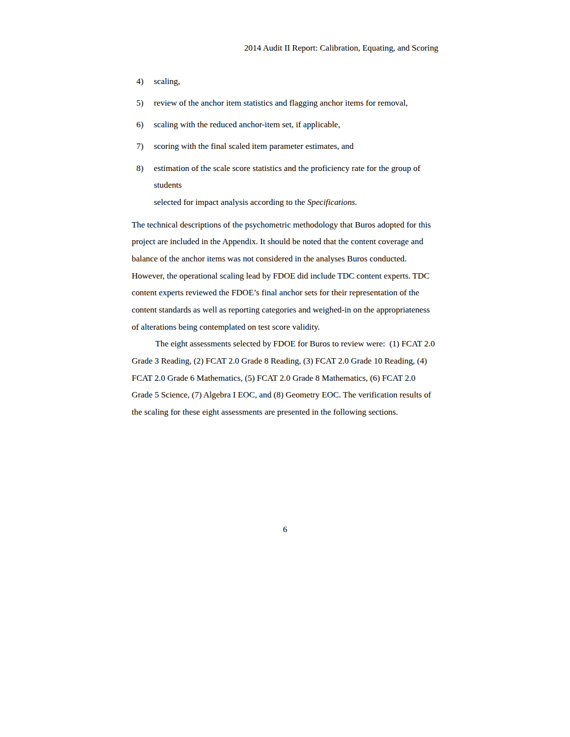2014 Audit II Report: Calibration, Equating, and Scoring
4) scaling,
5) review of the anchor item statistics and flagging anchor items for removal,
6) scaling with the reduced anchor-item set, if applicable,
7) scoring with the final scaled item parameter estimates, and
8) estimation of the scale score statistics and the proficiency rate for the group of students selected for impact analysis according to the Specifications.
The technical descriptions of the psychometric methodology that Buros adopted for this project are included in the Appendix. It should be noted that the content coverage and balance of the anchor items was not considered in the analyses Buros conducted. However, the operational scaling lead by FDOE did include TDC content experts. TDC content experts reviewed the FDOE’s final anchor sets for their representation of the content standards as well as reporting categories and weighed-in on the appropriateness of alterations being contemplated on test score validity.
The eight assessments selected by FDOE for Buros to review were: (1) FCAT 2.0 Grade 3 Reading, (2) FCAT 2.0 Grade 8 Reading, (3) FCAT 2.0 Grade 10 Reading, (4) FCAT 2.0 Grade 6 Mathematics, (5) FCAT 2.0 Grade 8 Mathematics, (6) FCAT 2.0 Grade 5 Science, (7) Algebra I EOC, and (8) Geometry EOC. The verification results of the scaling for these eight assessments are presented in the following sections.
6